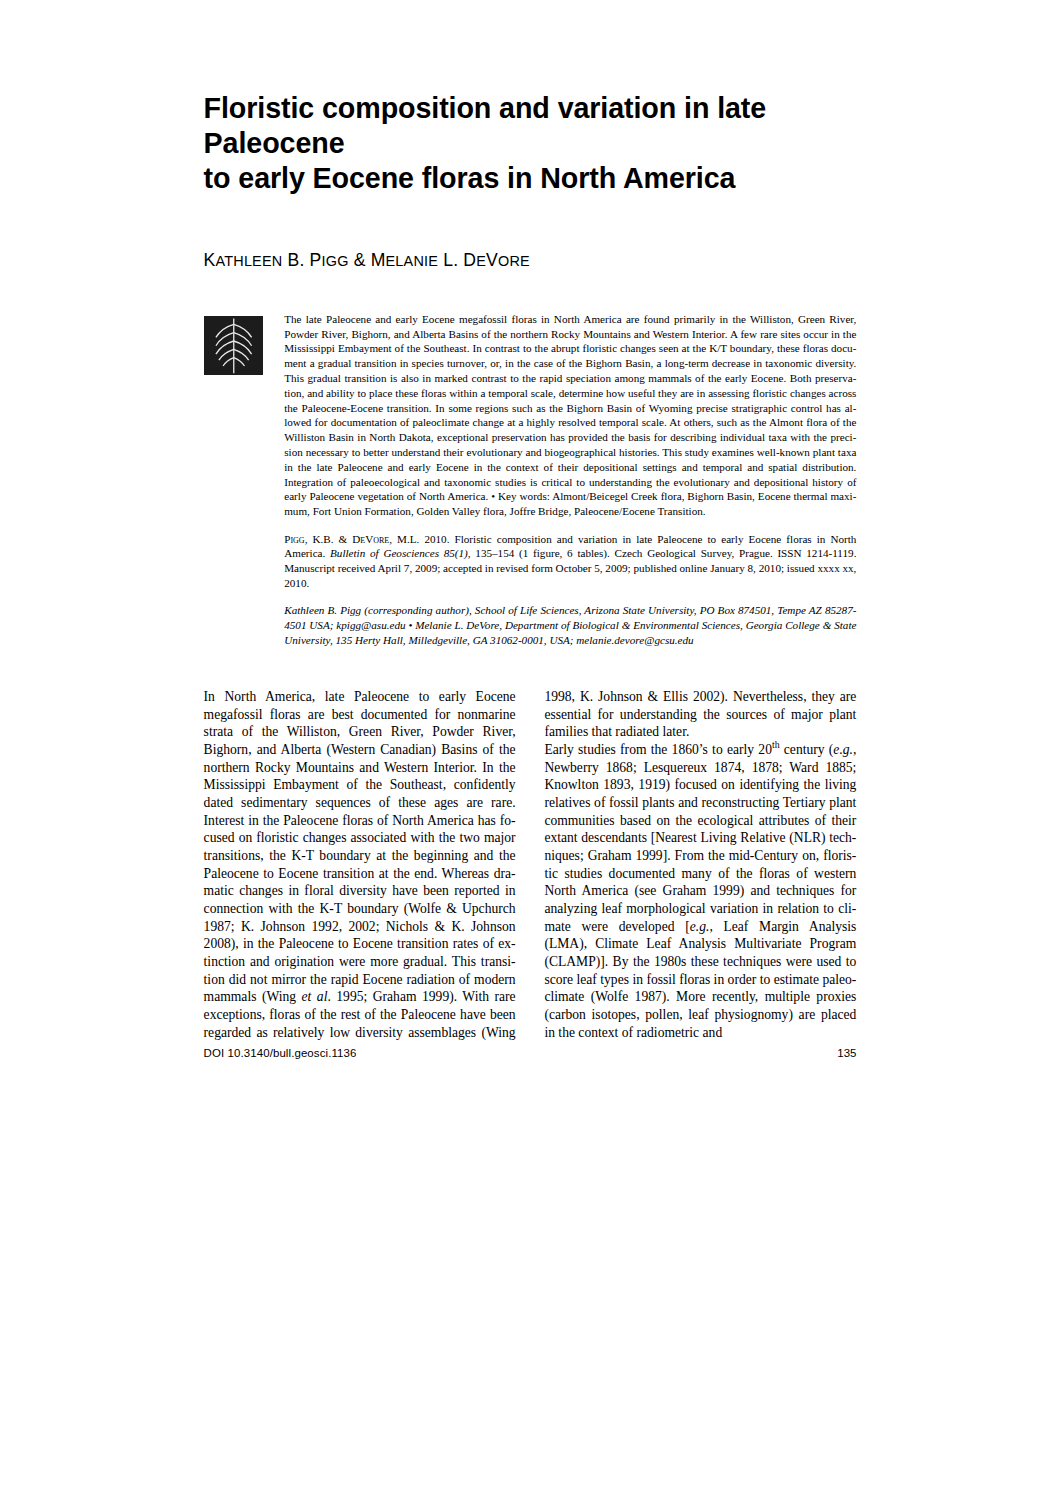Floristic composition and variation in late Paleocene
to early Eocene floras in North America
KATHLEEN B. PIGG & MELANIE L. DEVORE
The late Paleocene and early Eocene megafossil floras in North America are found primarily in the Williston, Green River, Powder River, Bighorn, and Alberta Basins of the northern Rocky Mountains and Western Interior. A few rare sites occur in the Mississippi Embayment of the Southeast. In contrast to the abrupt floristic changes seen at the K/T boundary, these floras document a gradual transition in species turnover, or, in the case of the Bighorn Basin, a long-term decrease in taxonomic diversity. This gradual transition is also in marked contrast to the rapid speciation among mammals of the early Eocene. Both preservation, and ability to place these floras within a temporal scale, determine how useful they are in assessing floristic changes across the Paleocene-Eocene transition. In some regions such as the Bighorn Basin of Wyoming precise stratigraphic control has allowed for documentation of paleoclimate change at a highly resolved temporal scale. At others, such as the Almont flora of the Williston Basin in North Dakota, exceptional preservation has provided the basis for describing individual taxa with the precision necessary to better understand their evolutionary and biogeographical histories. This study examines well-known plant taxa in the late Paleocene and early Eocene in the context of their depositional settings and temporal and spatial distribution. Integration of paleoecological and taxonomic studies is critical to understanding the evolutionary and depositional history of early Paleocene vegetation of North America. • Key words: Almont/Beicegel Creek flora, Bighorn Basin, Eocene thermal maximum, Fort Union Formation, Golden Valley flora, Joffre Bridge, Paleocene/Eocene Transition.
Pigg, K.B. & DeVore, M.L. 2010. Floristic composition and variation in late Paleocene to early Eocene floras in North America. Bulletin of Geosciences 85(1), 135–154 (1 figure, 6 tables). Czech Geological Survey, Prague. ISSN 1214-1119. Manuscript received April 7, 2009; accepted in revised form October 5, 2009; published online January 8, 2010; issued xxxx xx, 2010.
Kathleen B. Pigg (corresponding author), School of Life Sciences, Arizona State University, PO Box 874501, Tempe AZ 85287-4501 USA; kpigg@asu.edu • Melanie L. DeVore, Department of Biological & Environmental Sciences, Georgia College & State University, 135 Herty Hall, Milledgeville, GA 31062-0001, USA; melanie.devore@gcsu.edu
In North America, late Paleocene to early Eocene megafossil floras are best documented for nonmarine strata of the Williston, Green River, Powder River, Bighorn, and Alberta (Western Canadian) Basins of the northern Rocky Mountains and Western Interior. In the Mississippi Embayment of the Southeast, confidently dated sedimentary sequences of these ages are rare. Interest in the Paleocene floras of North America has focused on floristic changes associated with the two major transitions, the K-T boundary at the beginning and the Paleocene to Eocene transition at the end. Whereas dramatic changes in floral diversity have been reported in connection with the K-T boundary (Wolfe & Upchurch 1987; K. Johnson 1992, 2002; Nichols & K. Johnson 2008), in the Paleocene to Eocene transition rates of extinction and origination were more gradual. This transition did not mirror the rapid Eocene radiation of modern mammals (Wing et al. 1995; Graham 1999). With rare exceptions, floras of the rest of the Paleocene have been regarded as relatively low diversity assemblages (Wing 1998, K. Johnson & Ellis 2002). Nevertheless, they are essential for understanding the sources of major plant families that radiated later.
Early studies from the 1860’s to early 20th century (e.g., Newberry 1868; Lesquereux 1874, 1878; Ward 1885; Knowlton 1893, 1919) focused on identifying the living relatives of fossil plants and reconstructing Tertiary plant communities based on the ecological attributes of their extant descendants [Nearest Living Relative (NLR) techniques; Graham 1999]. From the mid-Century on, floristic studies documented many of the floras of western North America (see Graham 1999) and techniques for analyzing leaf morphological variation in relation to climate were developed [e.g., Leaf Margin Analysis (LMA), Climate Leaf Analysis Multivariate Program (CLAMP)]. By the 1980s these techniques were used to score leaf types in fossil floras in order to estimate paleoclimate (Wolfe 1987). More recently, multiple proxies (carbon isotopes, pollen, leaf physiognomy) are placed in the context of radiometric and
DOI 10.3140/bull.geosci.1136 135